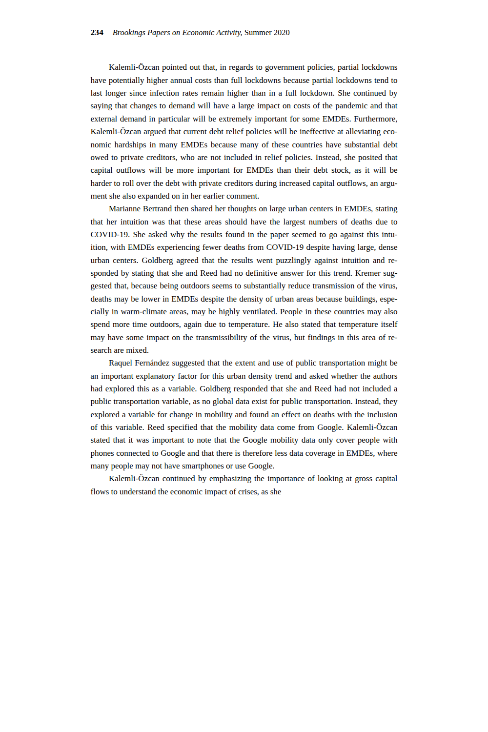234 Brookings Papers on Economic Activity, Summer 2020
Kalemli-Özcan pointed out that, in regards to government policies, partial lockdowns have potentially higher annual costs than full lockdowns because partial lockdowns tend to last longer since infection rates remain higher than in a full lockdown. She continued by saying that changes to demand will have a large impact on costs of the pandemic and that external demand in particular will be extremely important for some EMDEs. Furthermore, Kalemli-Özcan argued that current debt relief policies will be ineffective at alleviating economic hardships in many EMDEs because many of these countries have substantial debt owed to private creditors, who are not included in relief policies. Instead, she posited that capital outflows will be more important for EMDEs than their debt stock, as it will be harder to roll over the debt with private creditors during increased capital outflows, an argument she also expanded on in her earlier comment.
Marianne Bertrand then shared her thoughts on large urban centers in EMDEs, stating that her intuition was that these areas should have the largest numbers of deaths due to COVID-19. She asked why the results found in the paper seemed to go against this intuition, with EMDEs experiencing fewer deaths from COVID-19 despite having large, dense urban centers. Goldberg agreed that the results went puzzlingly against intuition and responded by stating that she and Reed had no definitive answer for this trend. Kremer suggested that, because being outdoors seems to substantially reduce transmission of the virus, deaths may be lower in EMDEs despite the density of urban areas because buildings, especially in warm-climate areas, may be highly ventilated. People in these countries may also spend more time outdoors, again due to temperature. He also stated that temperature itself may have some impact on the transmissibility of the virus, but findings in this area of research are mixed.
Raquel Fernández suggested that the extent and use of public transportation might be an important explanatory factor for this urban density trend and asked whether the authors had explored this as a variable. Goldberg responded that she and Reed had not included a public transportation variable, as no global data exist for public transportation. Instead, they explored a variable for change in mobility and found an effect on deaths with the inclusion of this variable. Reed specified that the mobility data come from Google. Kalemli-Özcan stated that it was important to note that the Google mobility data only cover people with phones connected to Google and that there is therefore less data coverage in EMDEs, where many people may not have smartphones or use Google.
Kalemli-Özcan continued by emphasizing the importance of looking at gross capital flows to understand the economic impact of crises, as she